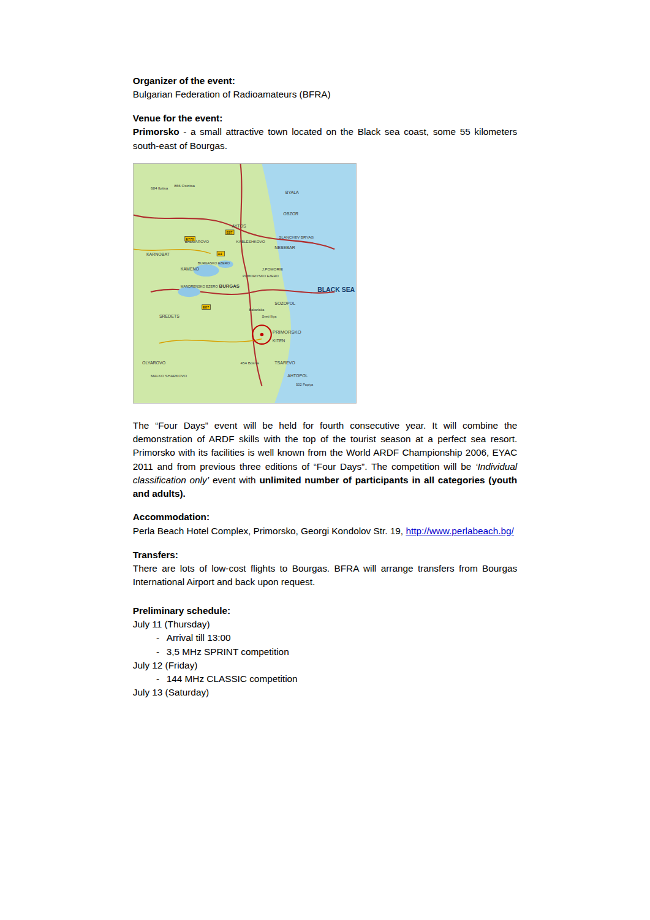Organizer of the event:
Bulgarian Federation of Radioamateurs (BFRA)
Venue for the event:
Primorsko - a small attractive town located on the Black sea coast, some 55 kilometers south-east of Bourgas.
The “Four Days” event will be held for fourth consecutive year. It will combine the demonstration of ARDF skills with the top of the tourist season at a perfect sea resort. Primorsko with its facilities is well known from the World ARDF Championship 2006, EYAC 2011 and from previous three editions of “Four Days”. The competition will be ‘Individual classification only’ event with unlimited number of participants in all categories (youth and adults).
Accommodation:
Perla Beach Hotel Complex, Primorsko, Georgi Kondolov Str. 19, http://www.perlabeach.bg/
Transfers:
There are lots of low-cost flights to Bourgas. BFRA will arrange transfers from Bourgas International Airport and back upon request.
Preliminary schedule:
July 11 (Thursday)
Arrival till 13:00
3,5 MHz SPRINT competition
July 12 (Friday)
144 MHz CLASSIC competition
July 13 (Saturday)